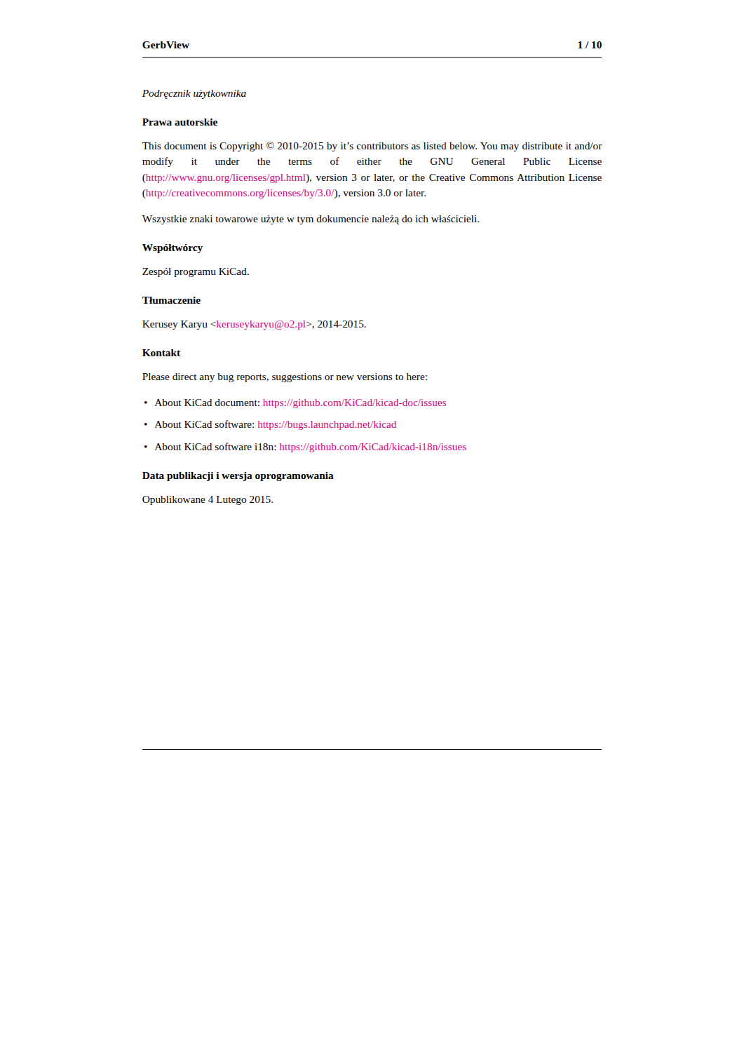GerbView 1 / 10
Podręcznik użytkownika
Prawa autorskie
This document is Copyright © 2010-2015 by it’s contributors as listed below. You may distribute it and/or modify it under the terms of either the GNU General Public License (http://www.gnu.org/licenses/gpl.html), version 3 or later, or the Creative Commons Attribution License (http://creativecommons.org/licenses/by/3.0/), version 3.0 or later.
Wszystkie znaki towarowe użyte w tym dokumencie należą do ich właścicieli.
Współtwórcy
Zespół programu KiCad.
Tłumaczenie
Kerusey Karyu <keruseykaryu@o2.pl>, 2014-2015.
Kontakt
Please direct any bug reports, suggestions or new versions to here:
About KiCad document: https://github.com/KiCad/kicad-doc/issues
About KiCad software: https://bugs.launchpad.net/kicad
About KiCad software i18n: https://github.com/KiCad/kicad-i18n/issues
Data publikacji i wersja oprogramowania
Opublikowane 4 Lutego 2015.